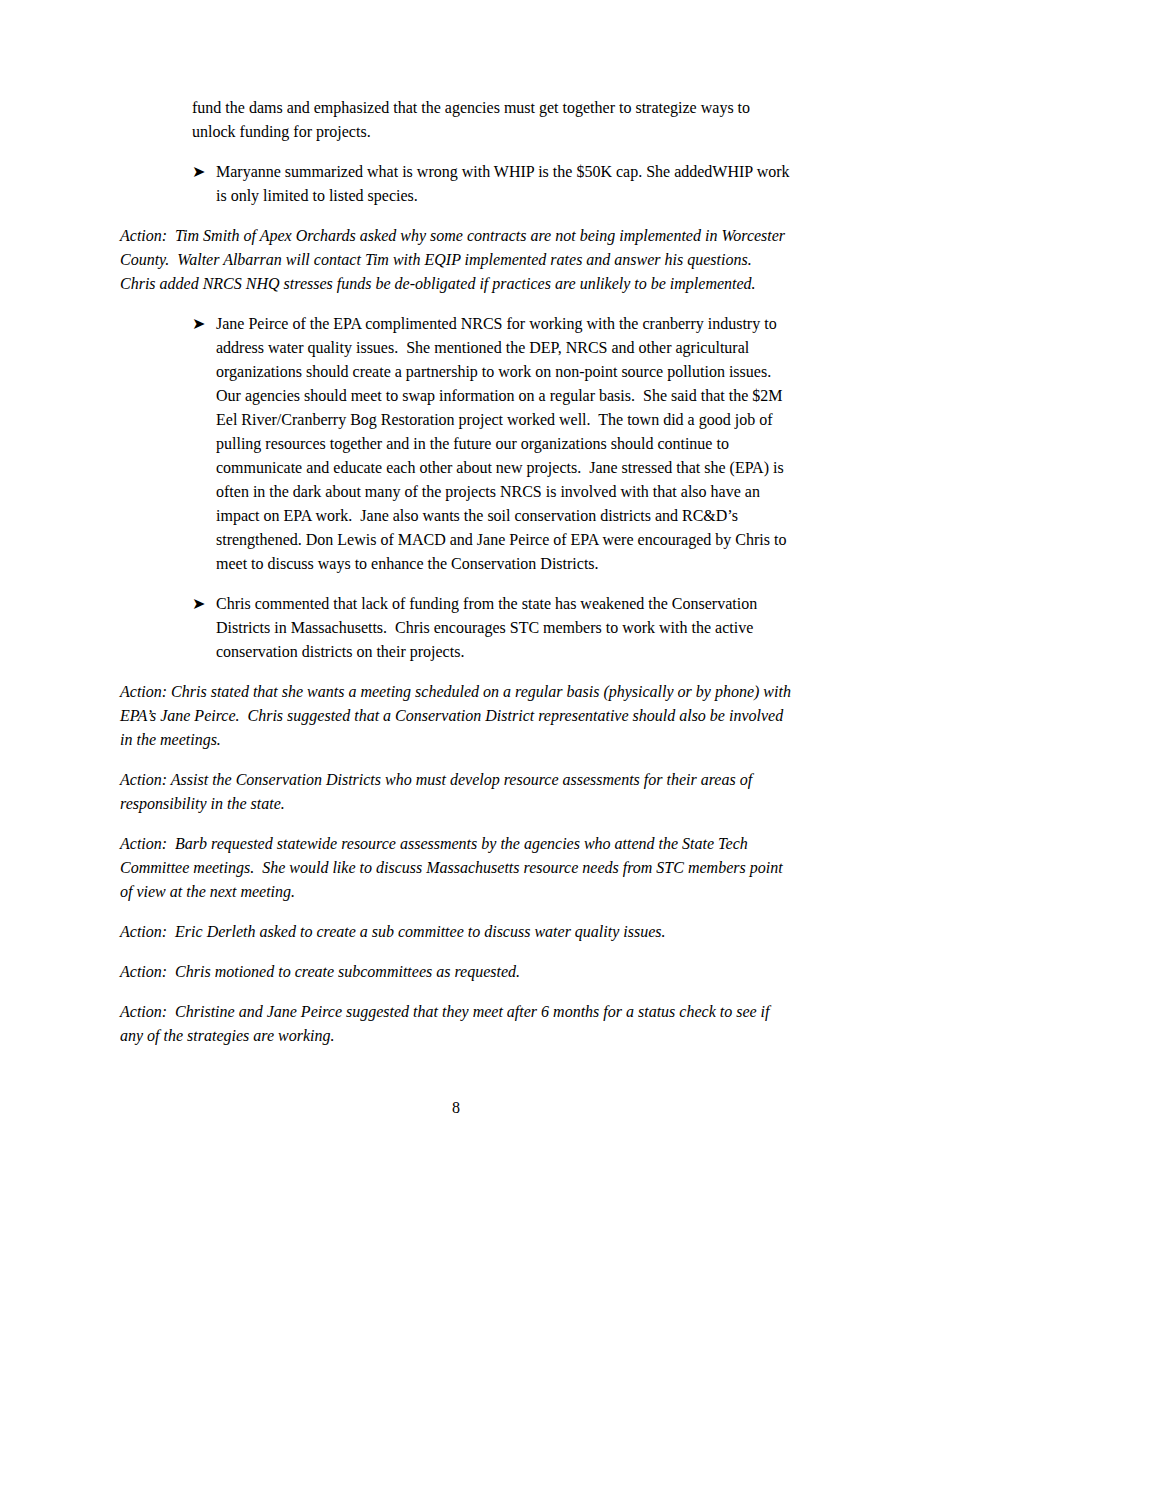fund the dams and emphasized that the agencies must get together to strategize ways to unlock funding for projects.
Maryanne summarized what is wrong with WHIP is the $50K cap. She addedWHIP work is only limited to listed species.
Action: Tim Smith of Apex Orchards asked why some contracts are not being implemented in Worcester County. Walter Albarran will contact Tim with EQIP implemented rates and answer his questions. Chris added NRCS NHQ stresses funds be de-obligated if practices are unlikely to be implemented.
Jane Peirce of the EPA complimented NRCS for working with the cranberry industry to address water quality issues. She mentioned the DEP, NRCS and other agricultural organizations should create a partnership to work on non-point source pollution issues. Our agencies should meet to swap information on a regular basis. She said that the $2M Eel River/Cranberry Bog Restoration project worked well. The town did a good job of pulling resources together and in the future our organizations should continue to communicate and educate each other about new projects. Jane stressed that she (EPA) is often in the dark about many of the projects NRCS is involved with that also have an impact on EPA work. Jane also wants the soil conservation districts and RC&D’s strengthened. Don Lewis of MACD and Jane Peirce of EPA were encouraged by Chris to meet to discuss ways to enhance the Conservation Districts.
Chris commented that lack of funding from the state has weakened the Conservation Districts in Massachusetts. Chris encourages STC members to work with the active conservation districts on their projects.
Action: Chris stated that she wants a meeting scheduled on a regular basis (physically or by phone) with EPA’s Jane Peirce. Chris suggested that a Conservation District representative should also be involved in the meetings.
Action: Assist the Conservation Districts who must develop resource assessments for their areas of responsibility in the state.
Action: Barb requested statewide resource assessments by the agencies who attend the State Tech Committee meetings. She would like to discuss Massachusetts resource needs from STC members point of view at the next meeting.
Action: Eric Derleth asked to create a sub committee to discuss water quality issues.
Action: Chris motioned to create subcommittees as requested.
Action: Christine and Jane Peirce suggested that they meet after 6 months for a status check to see if any of the strategies are working.
8